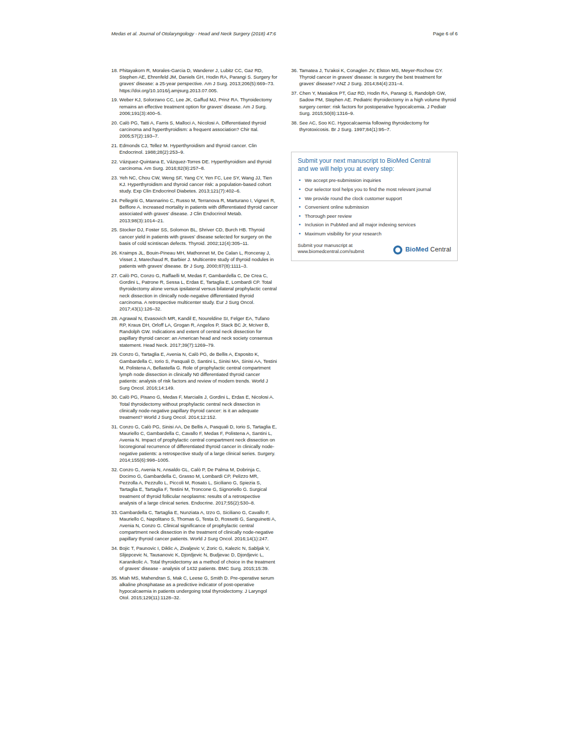Medas et al. Journal of Otolaryngology - Head and Neck Surgery (2018) 47:6
Page 6 of 6
Phitayakorn R, Morales-Garcia D, Wanderer J, Lubitz CC, Gaz RD, Stephen AE, Ehrenfeld JM, Daniels GH, Hodin RA, Parangi S. Surgery for graves’ disease: a 25-year perspective. Am J Surg. 2013;206(5):669–73. https://doi.org/10.1016/j.amjsurg.2013.07.005.
Weber KJ, Solorzano CC, Lee JK, Gaffud MJ, Prinz RA. Thyroidectomy remains an effective treatment option for graves’ disease. Am J Surg. 2006;191(3):400–5.
Calò PG, Tatti A, Farris S, Malloci A, Nicolosi A. Differentiated thyroid carcinoma and hyperthyroidism: a frequent association? Chir Ital. 2005;57(2):193–7.
Edmonds CJ, Tellez M. Hyperthyroidism and thyroid cancer. Clin Endocrinol. 1988;28(2):253–9.
Vázquez-Quintana E, Vázquez-Torres DE. Hyperthyroidism and thyroid carcinoma. Am Surg. 2016;82(9):257–8.
Yeh NC, Chou CW, Weng SF, Yang CY, Yen FC, Lee SY, Wang JJ, Tien KJ. Hyperthyroidism and thyroid cancer risk: a population-based cohort study. Exp Clin Endocrinol Diabetes. 2013;121(7):402–6.
Pellegriti G, Mannarino C, Russo M, Terranova R, Marturano I, Vigneri R, Belfiore A. Increased mortality in patients with differentiated thyroid cancer associated with graves’ disease. J Clin Endocrinol Metab. 2013;98(3):1014–21.
Stocker DJ, Foster SS, Solomon BL, Shriver CD, Burch HB. Thyroid cancer yield in patients with graves’ disease selected for surgery on the basis of cold scintiscan defects. Thyroid. 2002;12(4):305–11.
Kraimps JL, Bouin-Pineau MH, Mathonnet M, De Calan L, Ronceray J, Visset J, Marechaud R, Barbier J. Multicentre study of thyroid nodules in patients with graves’ disease. Br J Surg. 2000;87(8):1111–3.
Calò PG, Conzo G, Raffaelli M, Medas F, Gambardella C, De Crea C, Gordini L, Patrone R, Sessa L, Erdas E, Tartaglia E, Lombardi CP. Total thyroidectomy alone versus ipsilateral versus bilateral prophylactic central neck dissection in clinically node-negative differentiated thyroid carcinoma. A retrospective multicenter study. Eur J Surg Oncol. 2017;43(1):126–32.
Agrawal N, Evasovich MR, Kandil E, Noureldine SI, Felger EA, Tufano RP, Kraus DH, Orloff LA, Grogan R, Angelos P, Stack BC Jr, McIver B, Randolph GW. Indications and extent of central neck dissection for papillary thyroid cancer: an American head and neck society consensus statement. Head Neck. 2017;39(7):1269–79.
Conzo G, Tartaglia E, Avenia N, Calò PG, de Bellis A, Esposito K, Gambardella C, Iorio S, Pasquali D, Santini L, Sinisi MA, Sinisi AA, Testini M, Polistena A, Bellastella G. Role of prophylactic central compartment lymph node dissection in clinically N0 differentiated thyroid cancer patients: analysis of risk factors and review of modern trends. World J Surg Oncol. 2016;14:149.
Calò PG, Pisano G, Medas F, Marcialis J, Gordini L, Erdas E, Nicolosi A. Total thyroidectomy without prophylactic central neck dissection in clinically node-negative papillary thyroid cancer: is it an adequate treatment? World J Surg Oncol. 2014;12:152.
Conzo G, Calò PG, Sinisi AA, De Bellis A, Pasquali D, Iorio S, Tartaglia E, Mauriello C, Gambardella C, Cavallo F, Medas F, Polistena A, Santini L, Avenia N. Impact of prophylactic central compartment neck dissection on locoregional recurrence of differentiated thyroid cancer in clinically node-negative patients: a retrospective study of a large clinical series. Surgery. 2014;155(6):998–1005.
Conzo G, Avenia N, Ansaldo GL, Calò P, De Palma M, Dobrinja C, Docimo G, Gambardella C, Grasso M, Lombardi CP, Pelizzo MR, Pezzolla A, Pezzullo L, Piccoli M, Rosato L, Siciliano G, Spiezia S, Tartaglia E, Tartaglia F, Testini M, Troncone G, Signoriello G. Surgical treatment of thyroid follicular neoplasms: results of a retrospective analysis of a large clinical series. Endocrine. 2017;55(2):530–8.
Gambardella C, Tartaglia E, Nunziata A, Izzo G, Siciliano G, Cavallo F, Mauriello C, Napolitano S, Thomas G, Testa D, Rossetti G, Sanguinetti A, Avenia N, Conzo G. Clinical significance of prophylactic central compartment neck dissection in the treatment of clinically node-negative papillary thyroid cancer patients. World J Surg Oncol. 2016;14(1):247.
Bojic T, Paunovic I, Diklic A, Zivaljevic V, Zoric G, Kalezic N, Sabljak V, Slijepcevic N, Tausanovic K, Djordjevic N, Budjevac D, Djordjevic L, Karanikolic A. Total thyroidectomy as a method of choice in the treatment of graves’ disease - analysis of 1432 patients. BMC Surg. 2015;15:39.
Miah MS, Mahendran S, Mak C, Leese G, Smith D. Pre-operative serum alkaline phosphatase as a predictive indicator of post-operative hypocalcaemia in patients undergoing total thyroidectomy. J Laryngol Otol. 2015;129(11):1128–32.
Tamatea J, Tu’akoi K, Conaglen JV, Elston MS, Meyer-Rochow GY. Thyroid cancer in graves’ disease: is surgery the best treatment for graves’ disease? ANZ J Surg. 2014;84(4):231–4.
Chen Y, Masiakos PT, Gaz RD, Hodin RA, Parangi S, Randolph GW, Sadow PM, Stephen AE. Pediatric thyroidectomy in a high volume thyroid surgery center: risk factors for postoperative hypocalcemia. J Pediatr Surg. 2015;50(8):1316–9.
See AC, Soo KC. Hypocalcaemia following thyroidectomy for thyrotoxicosis. Br J Surg. 1997;84(1):95–7.
Submit your next manuscript to BioMed Central
and we will help you at every step:
We accept pre-submission inquiries
Our selector tool helps you to find the most relevant journal
We provide round the clock customer support
Convenient online submission
Thorough peer review
Inclusion in PubMed and all major indexing services
Maximum visibility for your research
Submit your manuscript at
www.biomedcentral.com/submit
BioMed Central